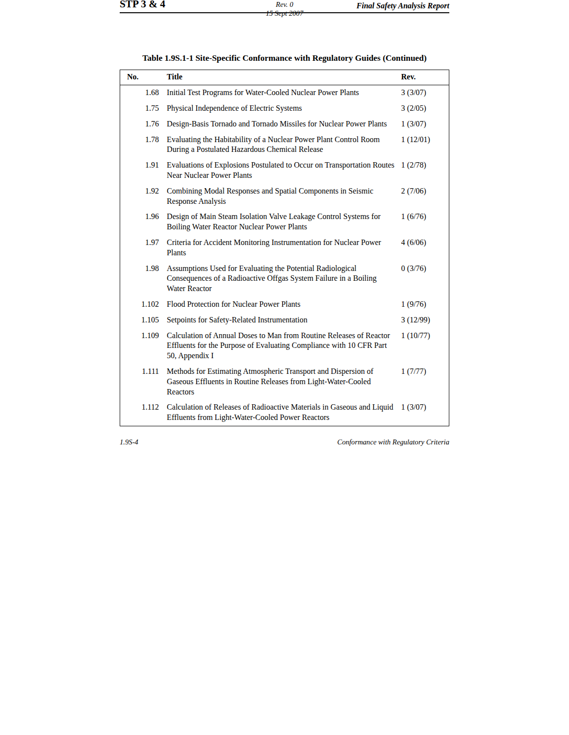Rev. 0
15 Sept 2007
STP 3 & 4
Final Safety Analysis Report
Table 1.9S.1-1 Site-Specific Conformance with Regulatory Guides (Continued)
| No. | Title | Rev. |
| --- | --- | --- |
| 1.68 | Initial Test Programs for Water-Cooled Nuclear Power Plants | 3 (3/07) |
| 1.75 | Physical Independence of Electric Systems | 3 (2/05) |
| 1.76 | Design-Basis Tornado and Tornado Missiles for Nuclear Power Plants | 1 (3/07) |
| 1.78 | Evaluating the Habitability of a Nuclear Power Plant Control Room During a Postulated Hazardous Chemical Release | 1 (12/01) |
| 1.91 | Evaluations of Explosions Postulated to Occur on Transportation Routes Near Nuclear Power Plants | 1 (2/78) |
| 1.92 | Combining Modal Responses and Spatial Components in Seismic Response Analysis | 2 (7/06) |
| 1.96 | Design of Main Steam Isolation Valve Leakage Control Systems for Boiling Water Reactor Nuclear Power Plants | 1 (6/76) |
| 1.97 | Criteria for Accident Monitoring Instrumentation for Nuclear Power Plants | 4 (6/06) |
| 1.98 | Assumptions Used for Evaluating the Potential Radiological Consequences of a Radioactive Offgas System Failure in a Boiling Water Reactor | 0 (3/76) |
| 1.102 | Flood Protection for Nuclear Power Plants | 1 (9/76) |
| 1.105 | Setpoints for Safety-Related Instrumentation | 3 (12/99) |
| 1.109 | Calculation of Annual Doses to Man from Routine Releases of Reactor Effluents for the Purpose of Evaluating Compliance with 10 CFR Part 50, Appendix I | 1 (10/77) |
| 1.111 | Methods for Estimating Atmospheric Transport and Dispersion of Gaseous Effluents in Routine Releases from Light-Water-Cooled Reactors | 1 (7/77) |
| 1.112 | Calculation of Releases of Radioactive Materials in Gaseous and Liquid Effluents from Light-Water-Cooled Power Reactors | 1 (3/07) |
1.9S-4
Conformance with Regulatory Criteria